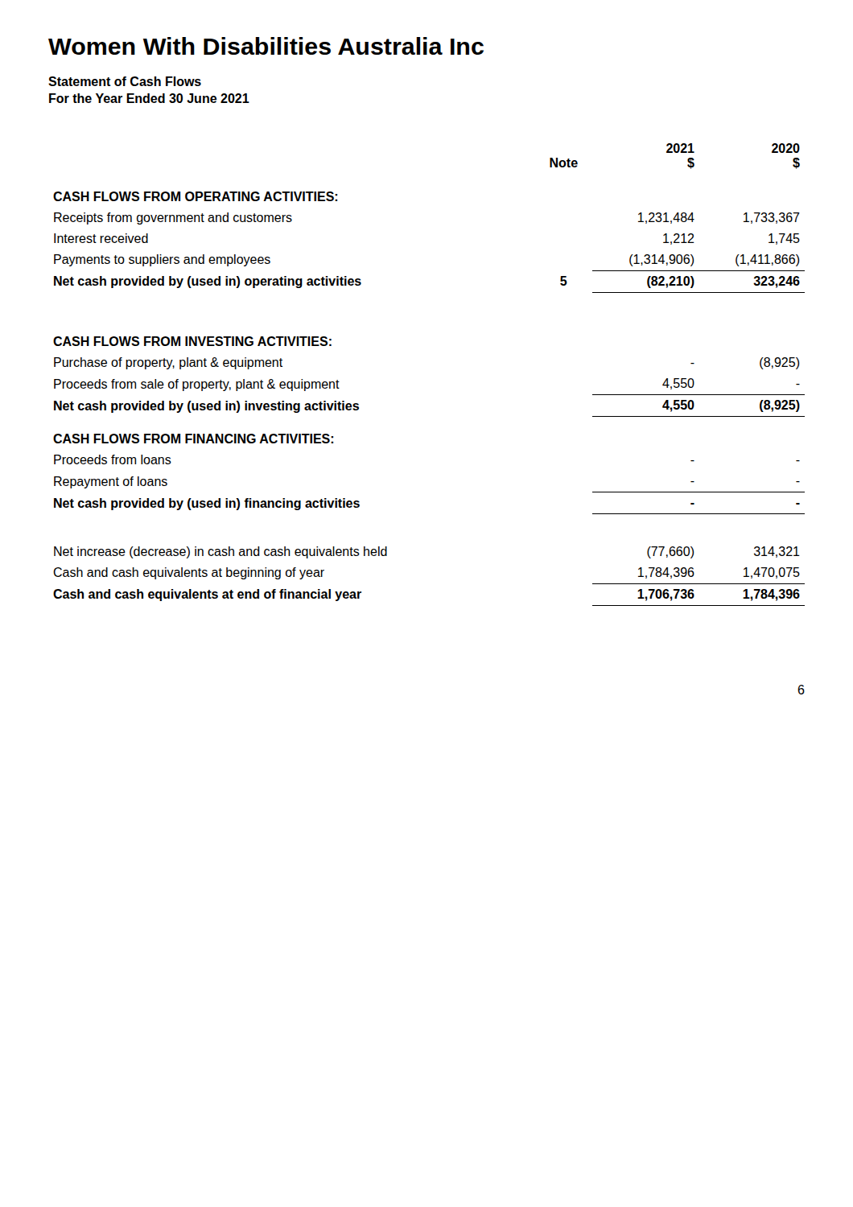Women With Disabilities Australia Inc
Statement of Cash Flows
For the Year Ended 30 June 2021
| | Note | 2021 $ | 2020 $ |
| --- | --- | --- | --- |
| CASH FLOWS FROM OPERATING ACTIVITIES: | | | |
| Receipts from government and customers | | 1,231,484 | 1,733,367 |
| Interest received | | 1,212 | 1,745 |
| Payments to suppliers and employees | | (1,314,906) | (1,411,866) |
| Net cash provided by (used in) operating activities | 5 | (82,210) | 323,246 |
| CASH FLOWS FROM INVESTING ACTIVITIES: | | | |
| Purchase of property, plant & equipment | | - | (8,925) |
| Proceeds from sale of property, plant & equipment | | 4,550 | - |
| Net cash provided by (used in) investing activities | | 4,550 | (8,925) |
| CASH FLOWS FROM FINANCING ACTIVITIES: | | | |
| Proceeds from loans | | - | - |
| Repayment of loans | | - | - |
| Net cash provided by (used in) financing activities | | - | - |
| Net increase (decrease) in cash and cash equivalents held | | (77,660) | 314,321 |
| Cash and cash equivalents at beginning of year | | 1,784,396 | 1,470,075 |
| Cash and cash equivalents at end of financial year | | 1,706,736 | 1,784,396 |
6